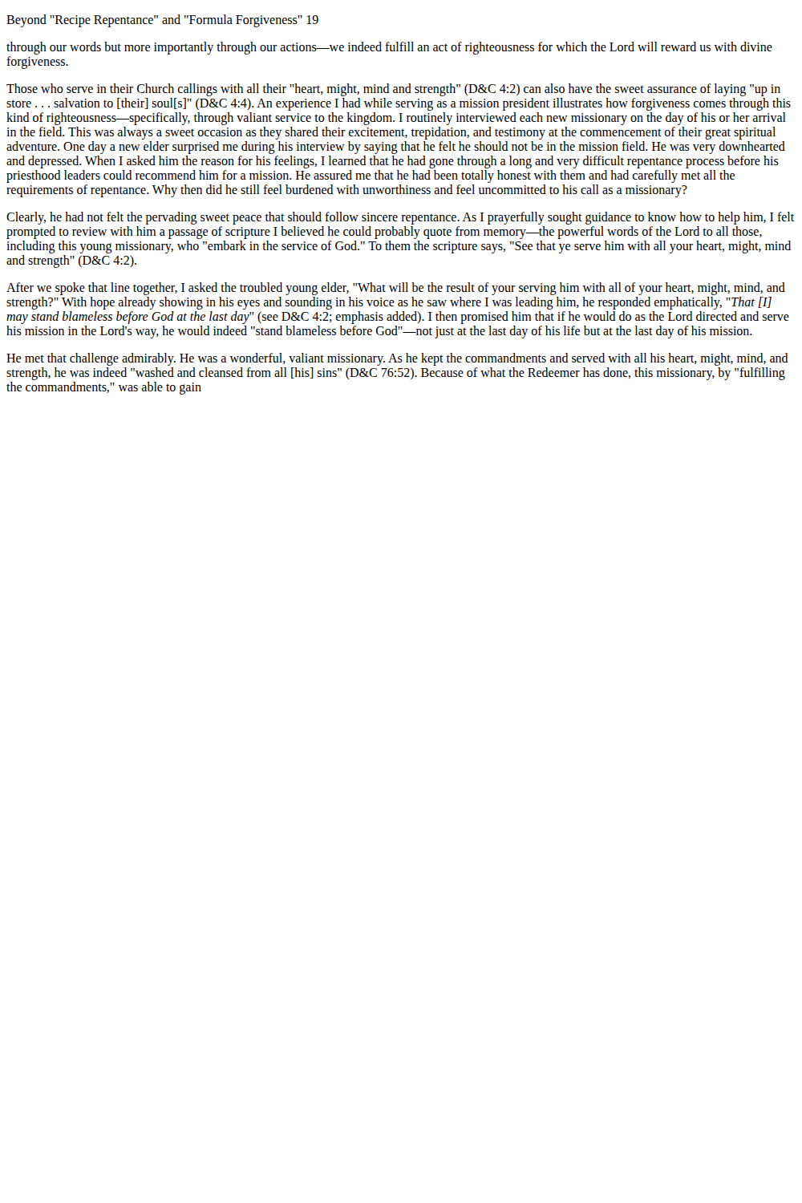Beyond "Recipe Repentance" and "Formula Forgiveness" 19
through our words but more importantly through our actions—we indeed fulfill an act of righteousness for which the Lord will reward us with divine forgiveness.
Those who serve in their Church callings with all their "heart, might, mind and strength" (D&C 4:2) can also have the sweet assurance of laying "up in store . . . salvation to [their] soul[s]" (D&C 4:4). An experience I had while serving as a mission president illustrates how forgiveness comes through this kind of righteousness—specifically, through valiant service to the kingdom. I routinely interviewed each new missionary on the day of his or her arrival in the field. This was always a sweet occasion as they shared their excitement, trepidation, and testimony at the commencement of their great spiritual adventure. One day a new elder surprised me during his interview by saying that he felt he should not be in the mission field. He was very downhearted and depressed. When I asked him the reason for his feelings, I learned that he had gone through a long and very difficult repentance process before his priesthood leaders could recommend him for a mission. He assured me that he had been totally honest with them and had carefully met all the requirements of repentance. Why then did he still feel burdened with unworthiness and feel uncommitted to his call as a missionary?
Clearly, he had not felt the pervading sweet peace that should follow sincere repentance. As I prayerfully sought guidance to know how to help him, I felt prompted to review with him a passage of scripture I believed he could probably quote from memory—the powerful words of the Lord to all those, including this young missionary, who "embark in the service of God." To them the scripture says, "See that ye serve him with all your heart, might, mind and strength" (D&C 4:2).
After we spoke that line together, I asked the troubled young elder, "What will be the result of your serving him with all of your heart, might, mind, and strength?" With hope already showing in his eyes and sounding in his voice as he saw where I was leading him, he responded emphatically, "That [I] may stand blameless before God at the last day" (see D&C 4:2; emphasis added). I then promised him that if he would do as the Lord directed and serve his mission in the Lord's way, he would indeed "stand blameless before God"—not just at the last day of his life but at the last day of his mission.
He met that challenge admirably. He was a wonderful, valiant missionary. As he kept the commandments and served with all his heart, might, mind, and strength, he was indeed "washed and cleansed from all [his] sins" (D&C 76:52). Because of what the Redeemer has done, this missionary, by "fulfilling the commandments," was able to gain